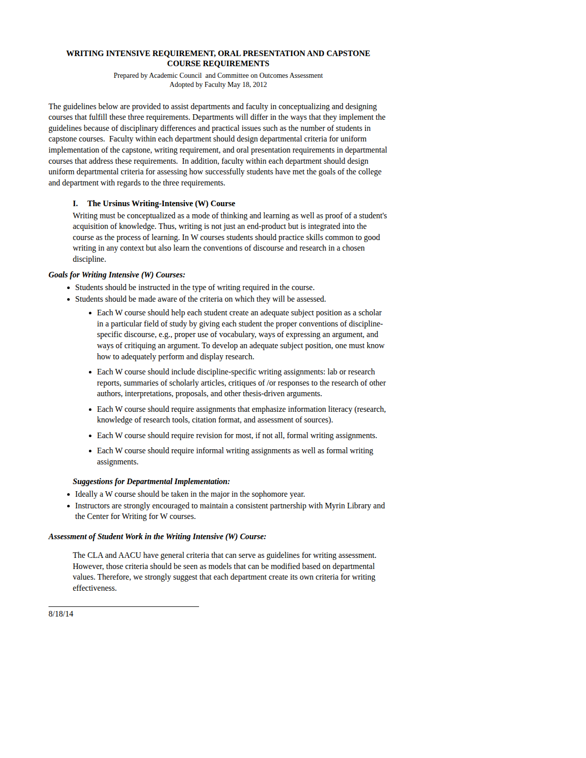Writing Intensive Requirement, Oral Presentation and Capstone
Course Requirements
Prepared by Academic Council and Committee on Outcomes Assessment
Adopted by Faculty May 18, 2012
The guidelines below are provided to assist departments and faculty in conceptualizing and designing courses that fulfill these three requirements. Departments will differ in the ways that they implement the guidelines because of disciplinary differences and practical issues such as the number of students in capstone courses. Faculty within each department should design departmental criteria for uniform implementation of the capstone, writing requirement, and oral presentation requirements in departmental courses that address these requirements. In addition, faculty within each department should design uniform departmental criteria for assessing how successfully students have met the goals of the college and department with regards to the three requirements.
I. The Ursinus Writing-Intensive (W) Course
Writing must be conceptualized as a mode of thinking and learning as well as proof of a student's acquisition of knowledge. Thus, writing is not just an end-product but is integrated into the course as the process of learning. In W courses students should practice skills common to good writing in any context but also learn the conventions of discourse and research in a chosen discipline.
Goals for Writing Intensive (W) Courses:
Students should be instructed in the type of writing required in the course.
Students should be made aware of the criteria on which they will be assessed.
Each W course should help each student create an adequate subject position as a scholar in a particular field of study by giving each student the proper conventions of discipline-specific discourse, e.g., proper use of vocabulary, ways of expressing an argument, and ways of critiquing an argument. To develop an adequate subject position, one must know how to adequately perform and display research.
Each W course should include discipline-specific writing assignments: lab or research reports, summaries of scholarly articles, critiques of /or responses to the research of other authors, interpretations, proposals, and other thesis-driven arguments.
Each W course should require assignments that emphasize information literacy (research, knowledge of research tools, citation format, and assessment of sources).
Each W course should require revision for most, if not all, formal writing assignments.
Each W course should require informal writing assignments as well as formal writing assignments.
Suggestions for Departmental Implementation:
Ideally a W course should be taken in the major in the sophomore year.
Instructors are strongly encouraged to maintain a consistent partnership with Myrin Library and the Center for Writing for W courses.
Assessment of Student Work in the Writing Intensive (W) Course:
The CLA and AACU have general criteria that can serve as guidelines for writing assessment. However, those criteria should be seen as models that can be modified based on departmental values. Therefore, we strongly suggest that each department create its own criteria for writing effectiveness.
8/18/14